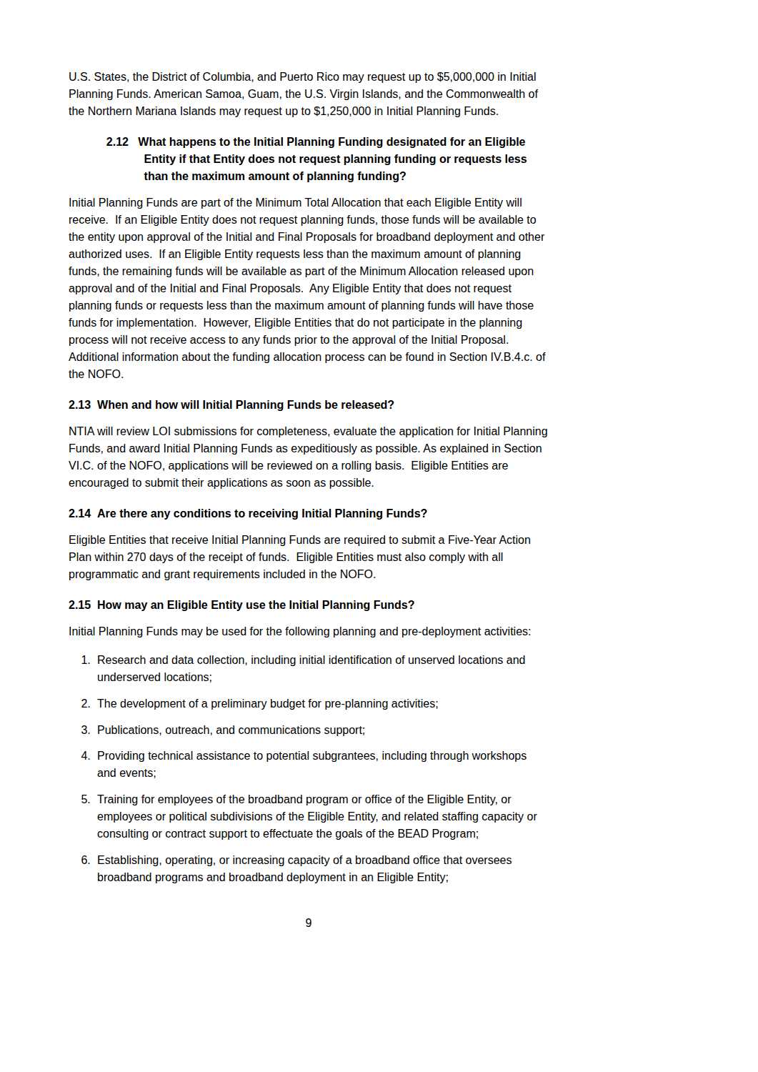U.S. States, the District of Columbia, and Puerto Rico may request up to $5,000,000 in Initial Planning Funds. American Samoa, Guam, the U.S. Virgin Islands, and the Commonwealth of the Northern Mariana Islands may request up to $1,250,000 in Initial Planning Funds.
2.12 What happens to the Initial Planning Funding designated for an Eligible Entity if that Entity does not request planning funding or requests less than the maximum amount of planning funding?
Initial Planning Funds are part of the Minimum Total Allocation that each Eligible Entity will receive. If an Eligible Entity does not request planning funds, those funds will be available to the entity upon approval of the Initial and Final Proposals for broadband deployment and other authorized uses. If an Eligible Entity requests less than the maximum amount of planning funds, the remaining funds will be available as part of the Minimum Allocation released upon approval and of the Initial and Final Proposals. Any Eligible Entity that does not request planning funds or requests less than the maximum amount of planning funds will have those funds for implementation. However, Eligible Entities that do not participate in the planning process will not receive access to any funds prior to the approval of the Initial Proposal. Additional information about the funding allocation process can be found in Section IV.B.4.c. of the NOFO.
2.13 When and how will Initial Planning Funds be released?
NTIA will review LOI submissions for completeness, evaluate the application for Initial Planning Funds, and award Initial Planning Funds as expeditiously as possible. As explained in Section VI.C. of the NOFO, applications will be reviewed on a rolling basis. Eligible Entities are encouraged to submit their applications as soon as possible.
2.14 Are there any conditions to receiving Initial Planning Funds?
Eligible Entities that receive Initial Planning Funds are required to submit a Five-Year Action Plan within 270 days of the receipt of funds. Eligible Entities must also comply with all programmatic and grant requirements included in the NOFO.
2.15 How may an Eligible Entity use the Initial Planning Funds?
Initial Planning Funds may be used for the following planning and pre-deployment activities:
Research and data collection, including initial identification of unserved locations and underserved locations;
The development of a preliminary budget for pre-planning activities;
Publications, outreach, and communications support;
Providing technical assistance to potential subgrantees, including through workshops and events;
Training for employees of the broadband program or office of the Eligible Entity, or employees or political subdivisions of the Eligible Entity, and related staffing capacity or consulting or contract support to effectuate the goals of the BEAD Program;
Establishing, operating, or increasing capacity of a broadband office that oversees broadband programs and broadband deployment in an Eligible Entity;
9